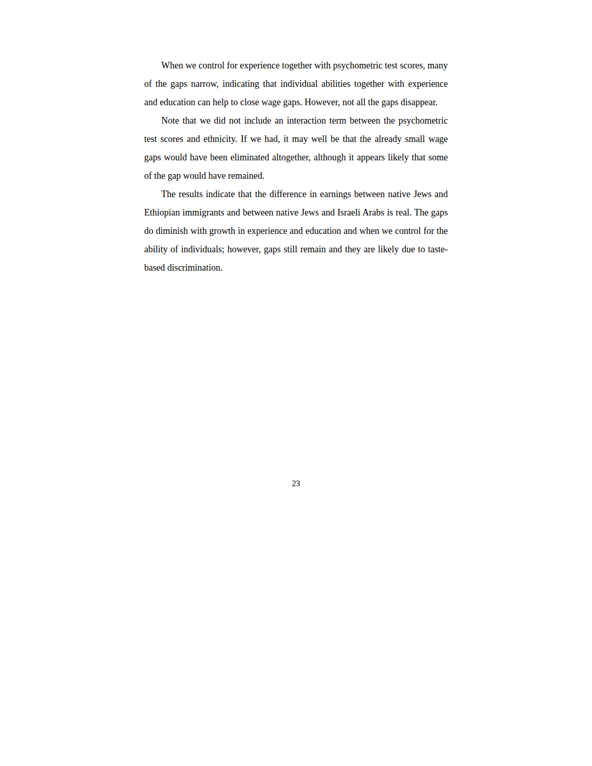When we control for experience together with psychometric test scores, many of the gaps narrow, indicating that individual abilities together with experience and education can help to close wage gaps. However, not all the gaps disappear.
Note that we did not include an interaction term between the psychometric test scores and ethnicity. If we had, it may well be that the already small wage gaps would have been eliminated altogether, although it appears likely that some of the gap would have remained.
The results indicate that the difference in earnings between native Jews and Ethiopian immigrants and between native Jews and Israeli Arabs is real. The gaps do diminish with growth in experience and education and when we control for the ability of individuals; however, gaps still remain and they are likely due to taste-based discrimination.
23